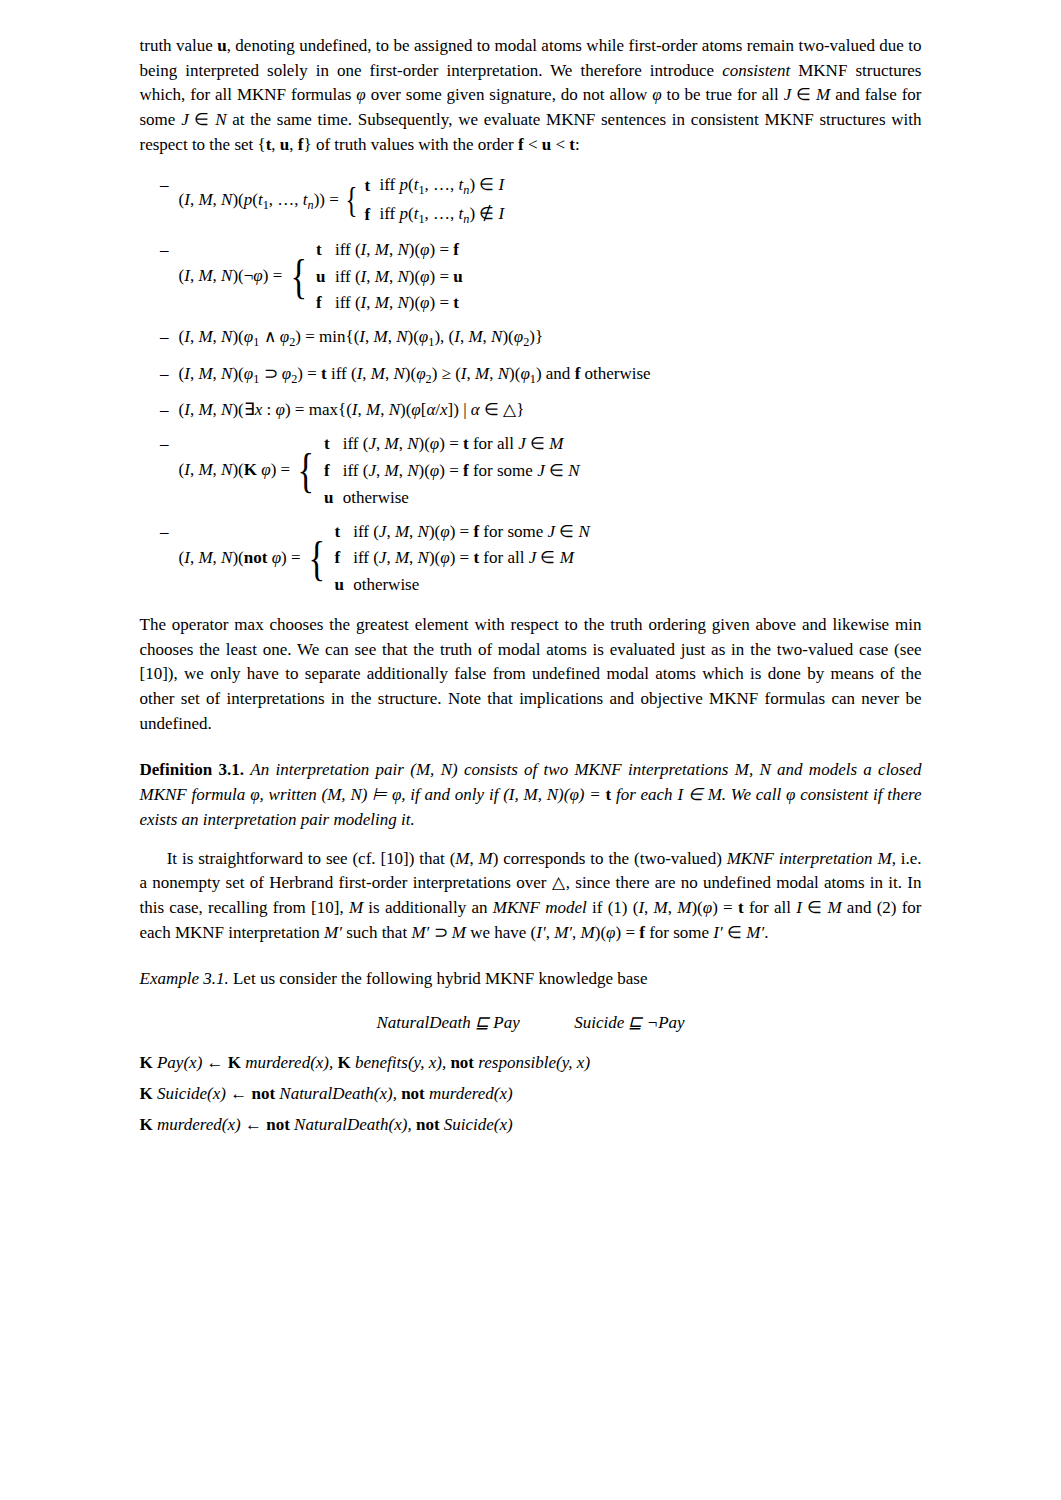truth value u, denoting undefined, to be assigned to modal atoms while first-order atoms remain two-valued due to being interpreted solely in one first-order interpretation. We therefore introduce consistent MKNF structures which, for all MKNF formulas φ over some given signature, do not allow φ to be true for all J ∈ M and false for some J ∈ N at the same time. Subsequently, we evaluate MKNF sentences in consistent MKNF structures with respect to the set {t, u, f} of truth values with the order f < u < t:
(I, M, N)(p(t1, …, tn)) = { tiff p(t1, …, tn) ∈ I fiff p(t1, …, tn) ∉ I
(I, M, N)(¬φ) = { tiff (I, M, N)(φ) = f uiff (I, M, N)(φ) = u fiff (I, M, N)(φ) = t
(I, M, N)(φ1 ∧ φ2) = min{(I, M, N)(φ1), (I, M, N)(φ2)}
(I, M, N)(φ1 ⊃ φ2) = t iff (I, M, N)(φ2) ≥ (I, M, N)(φ1) and f otherwise
(I, M, N)(∃x : φ) = max{(I, M, N)(φ[α/x]) | α ∈ △}
(I, M, N)(K φ) = { tiff (J, M, N)(φ) = t for all J ∈ M fiff (J, M, N)(φ) = f for some J ∈ N uotherwise
(I, M, N)(not φ) = { tiff (J, M, N)(φ) = f for some J ∈ N fiff (J, M, N)(φ) = t for all J ∈ M uotherwise
The operator max chooses the greatest element with respect to the truth ordering given above and likewise min chooses the least one. We can see that the truth of modal atoms is evaluated just as in the two-valued case (see [10]), we only have to separate additionally false from undefined modal atoms which is done by means of the other set of interpretations in the structure. Note that implications and objective MKNF formulas can never be undefined.
Definition 3.1. An interpretation pair (M, N) consists of two MKNF interpretations M, N and models a closed MKNF formula φ, written (M, N) ⊨ φ, if and only if (I, M, N)(φ) = t for each I ∈ M. We call φ consistent if there exists an interpretation pair modeling it.
It is straightforward to see (cf. [10]) that (M, M) corresponds to the (two-valued) MKNF interpretation M, i.e. a nonempty set of Herbrand first-order interpretations over △, since there are no undefined modal atoms in it. In this case, recalling from [10], M is additionally an MKNF model if (1) (I, M, M)(φ) = t for all I ∈ M and (2) for each MKNF interpretation M′ such that M′ ⊃ M we have (I′, M′, M)(φ) = f for some I′ ∈ M′.
Example 3.1. Let us consider the following hybrid MKNF knowledge base
NaturalDeath ⊑ Pay Suicide ⊑ ¬Pay
K Pay(x) ← K murdered(x), K benefits(y, x), not responsible(y, x)
K Suicide(x) ← not NaturalDeath(x), not murdered(x)
K murdered(x) ← not NaturalDeath(x), not Suicide(x)